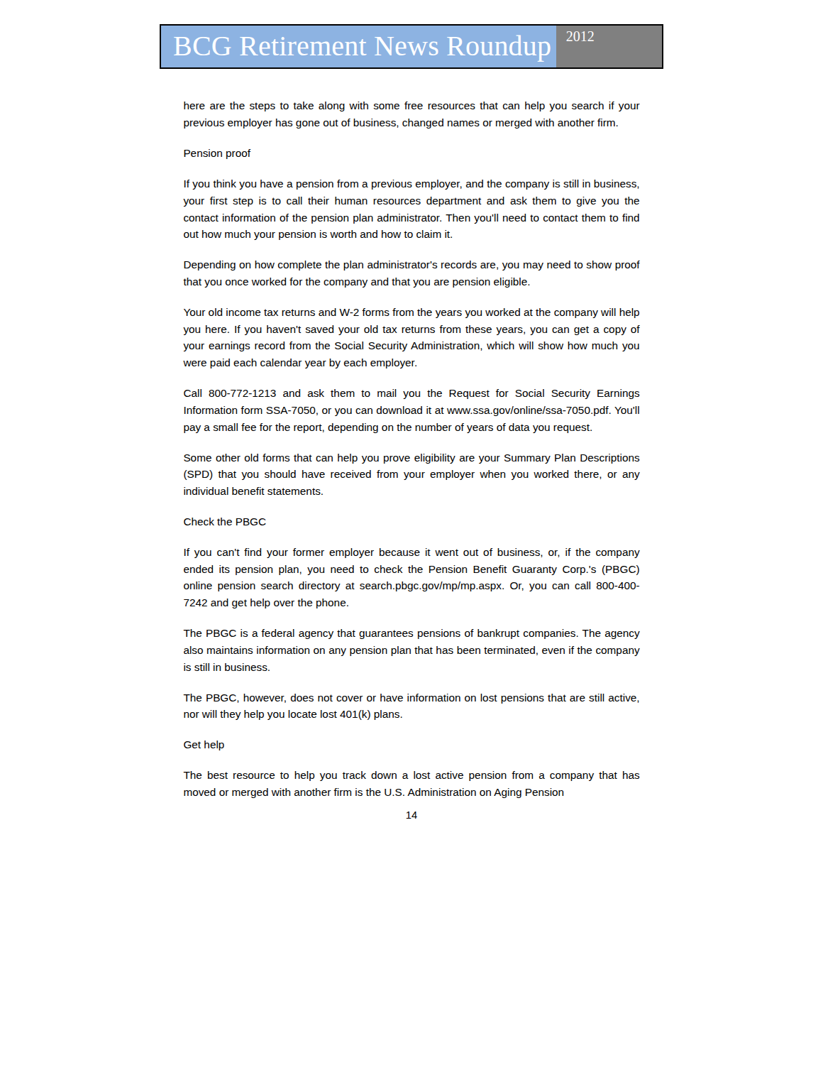BCG Retirement News Roundup
2012
here are the steps to take along with some free resources that can help you search if your previous employer has gone out of business, changed names or merged with another firm.
Pension proof
If you think you have a pension from a previous employer, and the company is still in business, your first step is to call their human resources department and ask them to give you the contact information of the pension plan administrator. Then you'll need to contact them to find out how much your pension is worth and how to claim it.
Depending on how complete the plan administrator's records are, you may need to show proof that you once worked for the company and that you are pension eligible.
Your old income tax returns and W-2 forms from the years you worked at the company will help you here. If you haven't saved your old tax returns from these years, you can get a copy of your earnings record from the Social Security Administration, which will show how much you were paid each calendar year by each employer.
Call 800-772-1213 and ask them to mail you the Request for Social Security Earnings Information form SSA-7050, or you can download it at www.ssa.gov/online/ssa-7050.pdf. You'll pay a small fee for the report, depending on the number of years of data you request.
Some other old forms that can help you prove eligibility are your Summary Plan Descriptions (SPD) that you should have received from your employer when you worked there, or any individual benefit statements.
Check the PBGC
If you can't find your former employer because it went out of business, or, if the company ended its pension plan, you need to check the Pension Benefit Guaranty Corp.'s (PBGC) online pension search directory at search.pbgc.gov/mp/mp.aspx. Or, you can call 800-400-7242 and get help over the phone.
The PBGC is a federal agency that guarantees pensions of bankrupt companies. The agency also maintains information on any pension plan that has been terminated, even if the company is still in business.
The PBGC, however, does not cover or have information on lost pensions that are still active, nor will they help you locate lost 401(k) plans.
Get help
The best resource to help you track down a lost active pension from a company that has moved or merged with another firm is the U.S. Administration on Aging Pension
14